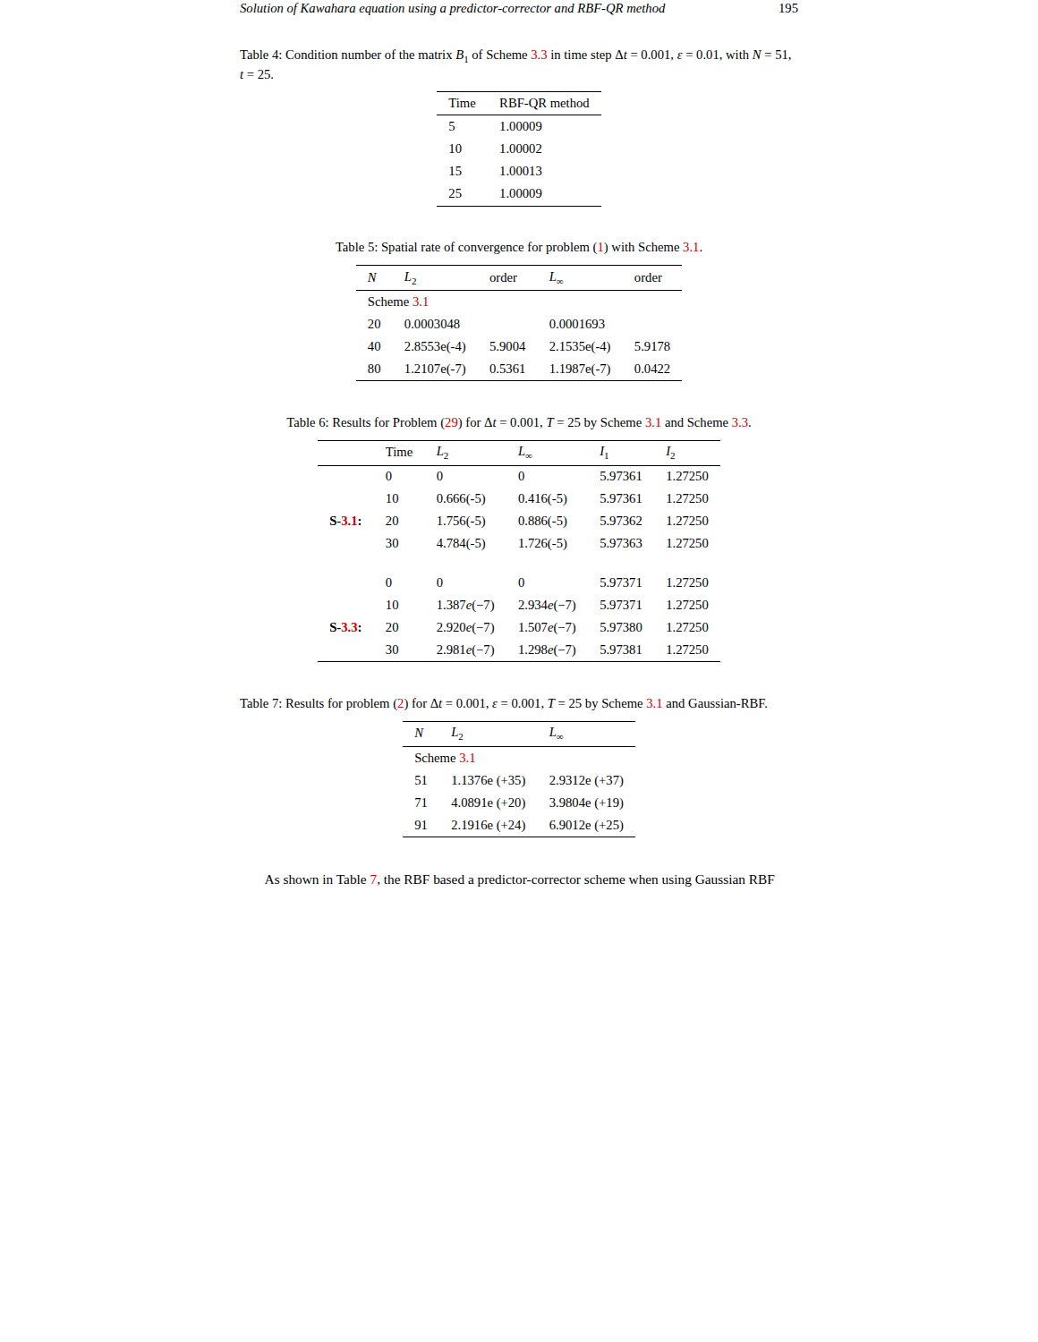Solution of Kawahara equation using a predictor-corrector and RBF-QR method 195
Table 4: Condition number of the matrix B1 of Scheme 3.3 in time step Δt = 0.001, ε = 0.01, with N = 51, t = 25.
| Time | RBF-QR method |
| --- | --- |
| 5 | 1.00009 |
| 10 | 1.00002 |
| 15 | 1.00013 |
| 25 | 1.00009 |
Table 5: Spatial rate of convergence for problem (1) with Scheme 3.1.
| N | L 2 | order | L ∞ | order |
| --- | --- | --- | --- | --- |
| Scheme 3.1 |
| 20 | 0.0003048 | | 0.0001693 | |
| 40 | 2.8553e(-4) | 5.9004 | 2.1535e(-4) | 5.9178 |
| 80 | 1.2107e(-7) | 0.5361 | 1.1987e(-7) | 0.0422 |
Table 6: Results for Problem (29) for Δt = 0.001, T = 25 by Scheme 3.1 and Scheme 3.3.
| | Time | L 2 | L ∞ | I 1 | I 2 |
| --- | --- | --- | --- | --- | --- |
| | 0 | 0 | 0 | 5.97361 | 1.27250 |
| | 10 | 0.666(-5) | 0.416(-5) | 5.97361 | 1.27250 |
| S- 3.1 : | 20 | 1.756(-5) | 0.886(-5) | 5.97362 | 1.27250 |
| | 30 | 4.784(-5) | 1.726(-5) | 5.97363 | 1.27250 |
| | 0 | 0 | 0 | 5.97371 | 1.27250 |
| | 10 | 1.387 e (−7) | 2.934 e (−7) | 5.97371 | 1.27250 |
| S- 3.3 : | 20 | 2.920 e (−7) | 1.507 e (−7) | 5.97380 | 1.27250 |
| | 30 | 2.981 e (−7) | 1.298 e (−7) | 5.97381 | 1.27250 |
Table 7: Results for problem (2) for Δt = 0.001, ε = 0.001, T = 25 by Scheme 3.1 and Gaussian-RBF.
| N | L 2 | L ∞ |
| --- | --- | --- |
| Scheme 3.1 |
| 51 | 1.1376e (+35) | 2.9312e (+37) |
| 71 | 4.0891e (+20) | 3.9804e (+19) |
| 91 | 2.1916e (+24) | 6.9012e (+25) |
As shown in Table 7, the RBF based a predictor-corrector scheme when using Gaussian RBF